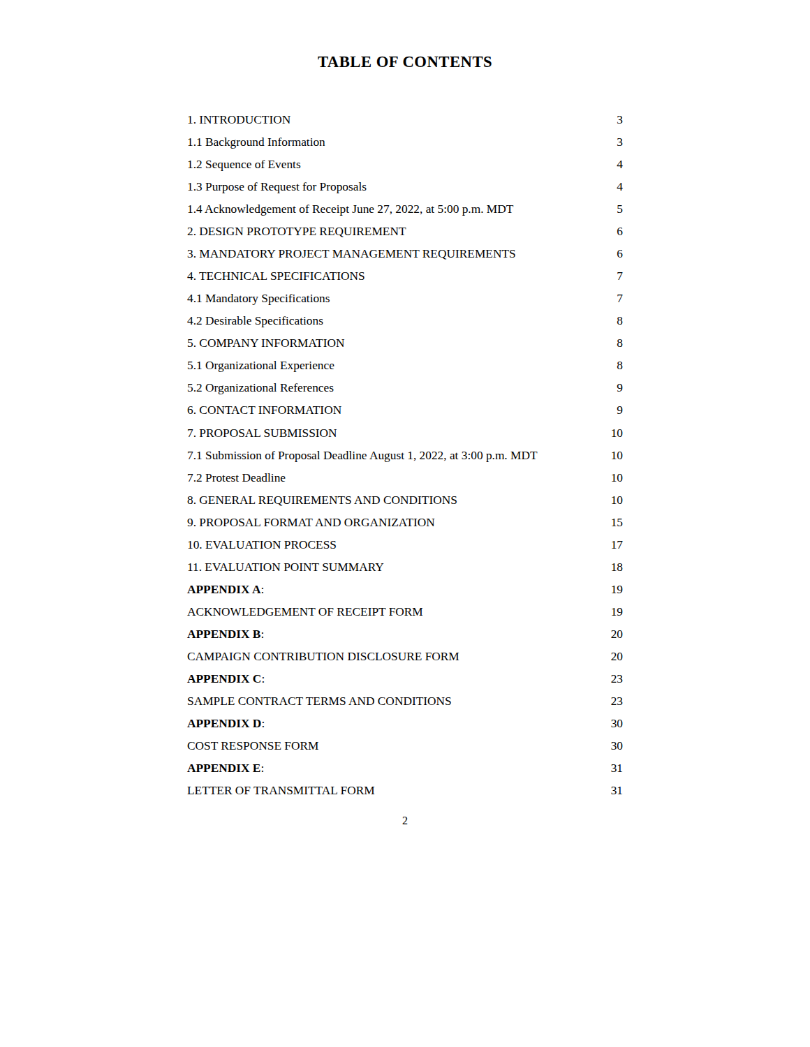TABLE OF CONTENTS
| 1. INTRODUCTION | 3 |
| 1.1 Background Information | 3 |
| 1.2 Sequence of Events | 4 |
| 1.3 Purpose of Request for Proposals | 4 |
| 1.4 Acknowledgement of Receipt June 27, 2022, at 5:00 p.m. MDT | 5 |
| 2. DESIGN PROTOTYPE REQUIREMENT | 6 |
| 3. MANDATORY PROJECT MANAGEMENT REQUIREMENTS | 6 |
| 4. TECHNICAL SPECIFICATIONS | 7 |
| 4.1 Mandatory Specifications | 7 |
| 4.2 Desirable Specifications | 8 |
| 5. COMPANY INFORMATION | 8 |
| 5.1 Organizational Experience | 8 |
| 5.2 Organizational References | 9 |
| 6. CONTACT INFORMATION | 9 |
| 7. PROPOSAL SUBMISSION | 10 |
| 7.1 Submission of Proposal Deadline August 1, 2022, at 3:00 p.m. MDT | 10 |
| 7.2 Protest Deadline | 10 |
| 8. GENERAL REQUIREMENTS AND CONDITIONS | 10 |
| 9. PROPOSAL FORMAT AND ORGANIZATION | 15 |
| 10. EVALUATION PROCESS | 17 |
| 11. EVALUATION POINT SUMMARY | 18 |
| APPENDIX A : | 19 |
| ACKNOWLEDGEMENT OF RECEIPT FORM | 19 |
| APPENDIX B : | 20 |
| CAMPAIGN CONTRIBUTION DISCLOSURE FORM | 20 |
| APPENDIX C : | 23 |
| SAMPLE CONTRACT TERMS AND CONDITIONS | 23 |
| APPENDIX D : | 30 |
| COST RESPONSE FORM | 30 |
| APPENDIX E : | 31 |
| LETTER OF TRANSMITTAL FORM | 31 |
2